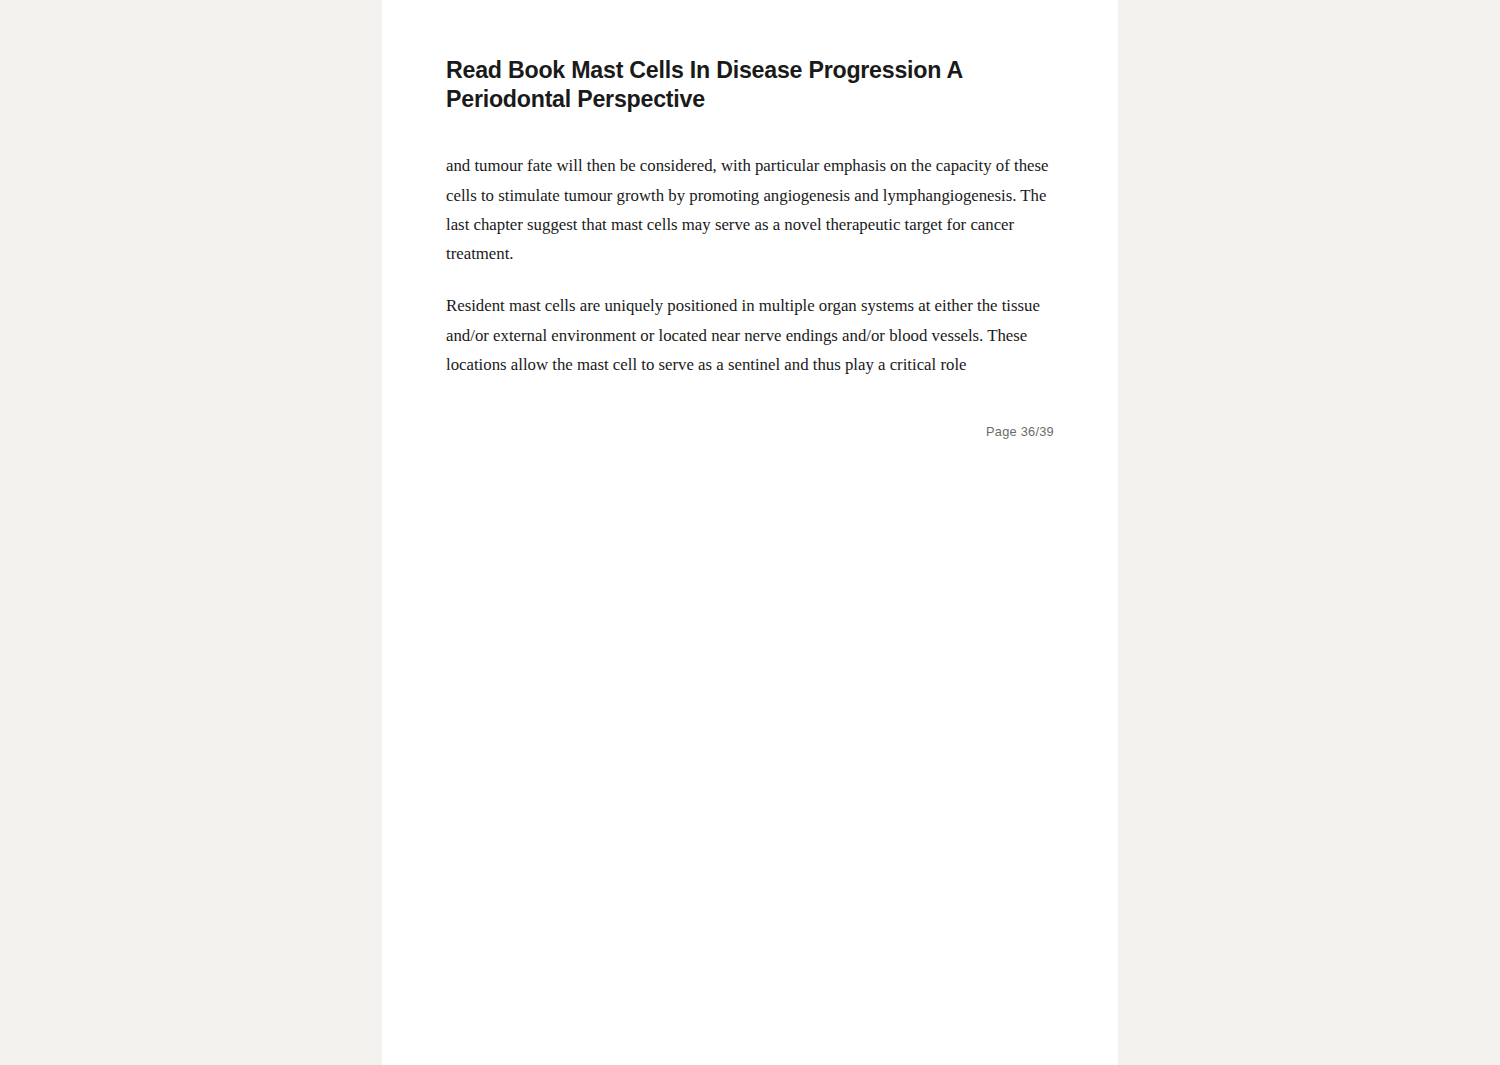Read Book Mast Cells In Disease Progression A Periodontal Perspective
and tumour fate will then be considered, with particular emphasis on the capacity of these cells to stimulate tumour growth by promoting angiogenesis and lymphangiogenesis. The last chapter suggest that mast cells may serve as a novel therapeutic target for cancer treatment.
Resident mast cells are uniquely positioned in multiple organ systems at either the tissue and/or external environment or located near nerve endings and/or blood vessels. These locations allow the mast cell to serve as a sentinel and thus play a critical role
Page 36/39